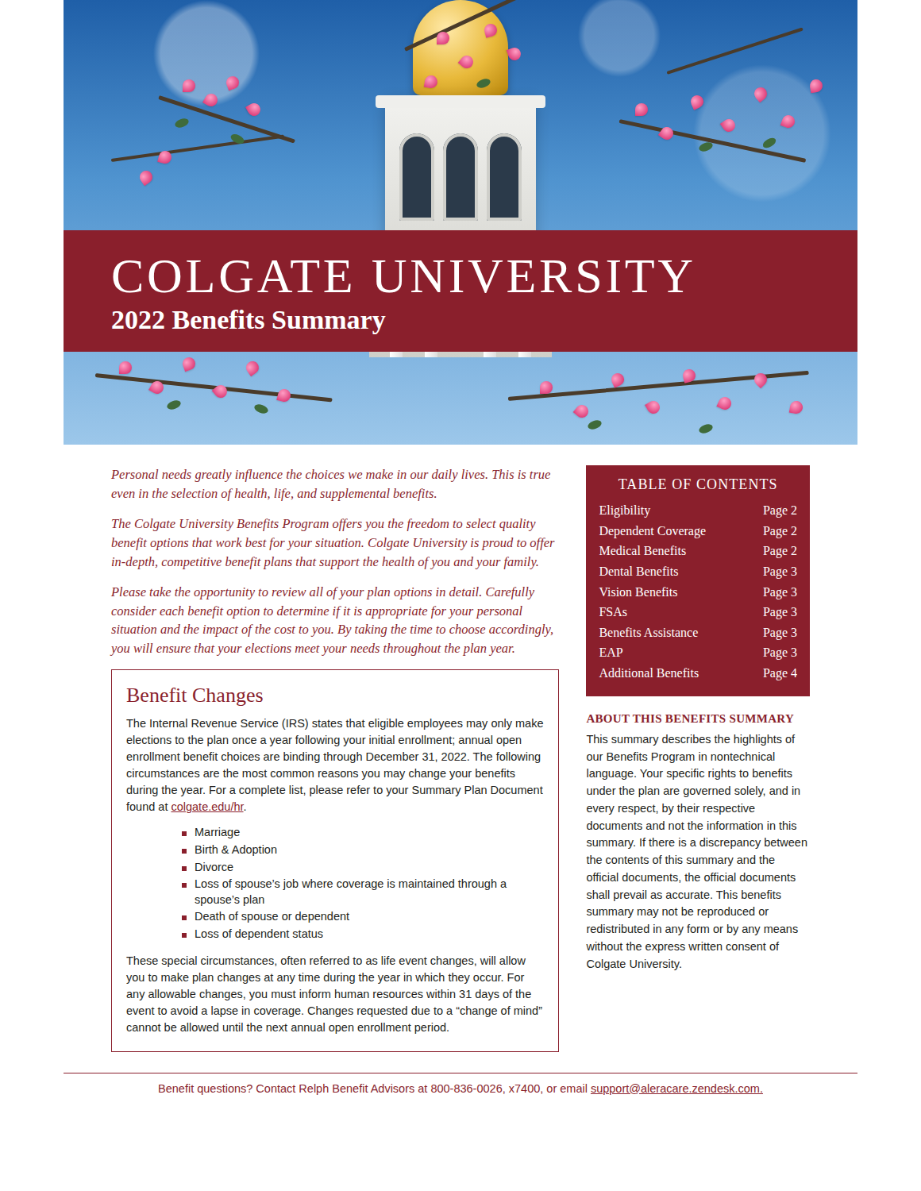COLGATE UNIVERSITY
2022 Benefits Summary
Personal needs greatly influence the choices we make in our daily lives. This is true even in the selection of health, life, and supplemental benefits.
The Colgate University Benefits Program offers you the freedom to select quality benefit options that work best for your situation. Colgate University is proud to offer in-depth, competitive benefit plans that support the health of you and your family.
Please take the opportunity to review all of your plan options in detail. Carefully consider each benefit option to determine if it is appropriate for your personal situation and the impact of the cost to you. By taking the time to choose accordingly, you will ensure that your elections meet your needs throughout the plan year.
Benefit Changes
The Internal Revenue Service (IRS) states that eligible employees may only make elections to the plan once a year following your initial enrollment; annual open enrollment benefit choices are binding through December 31, 2022. The following circumstances are the most common reasons you may change your benefits during the year. For a complete list, please refer to your Summary Plan Document found at colgate.edu/hr.
Marriage
Birth & Adoption
Divorce
Loss of spouse’s job where coverage is maintained through a spouse’s plan
Death of spouse or dependent
Loss of dependent status
These special circumstances, often referred to as life event changes, will allow you to make plan changes at any time during the year in which they occur. For any allowable changes, you must inform human resources within 31 days of the event to avoid a lapse in coverage. Changes requested due to a “change of mind” cannot be allowed until the next annual open enrollment period.
TABLE OF CONTENTS
| Eligibility | Page 2 |
| Dependent Coverage | Page 2 |
| Medical Benefits | Page 2 |
| Dental Benefits | Page 3 |
| Vision Benefits | Page 3 |
| FSAs | Page 3 |
| Benefits Assistance | Page 3 |
| EAP | Page 3 |
| Additional Benefits | Page 4 |
ABOUT THIS BENEFITS SUMMARY
This summary describes the highlights of our Benefits Program in nontechnical language. Your specific rights to benefits under the plan are governed solely, and in every respect, by their respective documents and not the information in this summary. If there is a discrepancy between the contents of this summary and the official documents, the official documents shall prevail as accurate. This benefits summary may not be reproduced or redistributed in any form or by any means without the express written consent of Colgate University.
Benefit questions? Contact Relph Benefit Advisors at 800-836-0026, x7400, or email support@aleracare.zendesk.com.